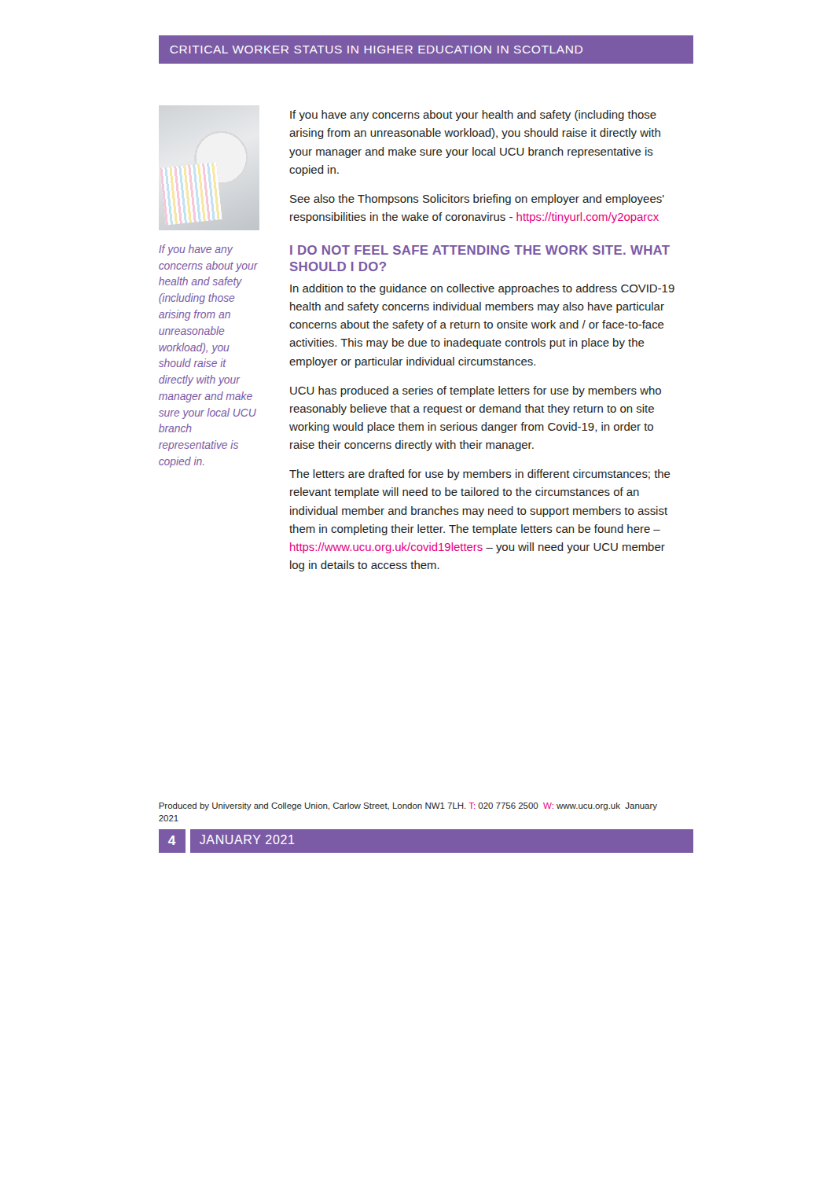Critical worker status in higher education in Scotland
If you have any concerns about your health and safety (including those arising from an unreasonable workload), you should raise it directly with your manager and make sure your local UCU branch representative is copied in.
If you have any concerns about your health and safety (including those arising from an unreasonable workload), you should raise it directly with your manager and make sure your local UCU branch representative is copied in.
See also the Thompsons Solicitors briefing on employer and employees' responsibilities in the wake of coronavirus - https://tinyurl.com/y2oparcx
I do not feel safe attending the work site. What should I do?
In addition to the guidance on collective approaches to address COVID-19 health and safety concerns individual members may also have particular concerns about the safety of a return to onsite work and / or face-to-face activities. This may be due to inadequate controls put in place by the employer or particular individual circumstances.
UCU has produced a series of template letters for use by members who reasonably believe that a request or demand that they return to on site working would place them in serious danger from Covid-19, in order to raise their concerns directly with their manager.
The letters are drafted for use by members in different circumstances; the relevant template will need to be tailored to the circumstances of an individual member and branches may need to support members to assist them in completing their letter. The template letters can be found here – https://www.ucu.org.uk/covid19letters – you will need your UCU member log in details to access them.
Produced by University and College Union, Carlow Street, London NW1 7LH. T: 020 7756 2500 W: www.ucu.org.uk January 2021
4
January 2021